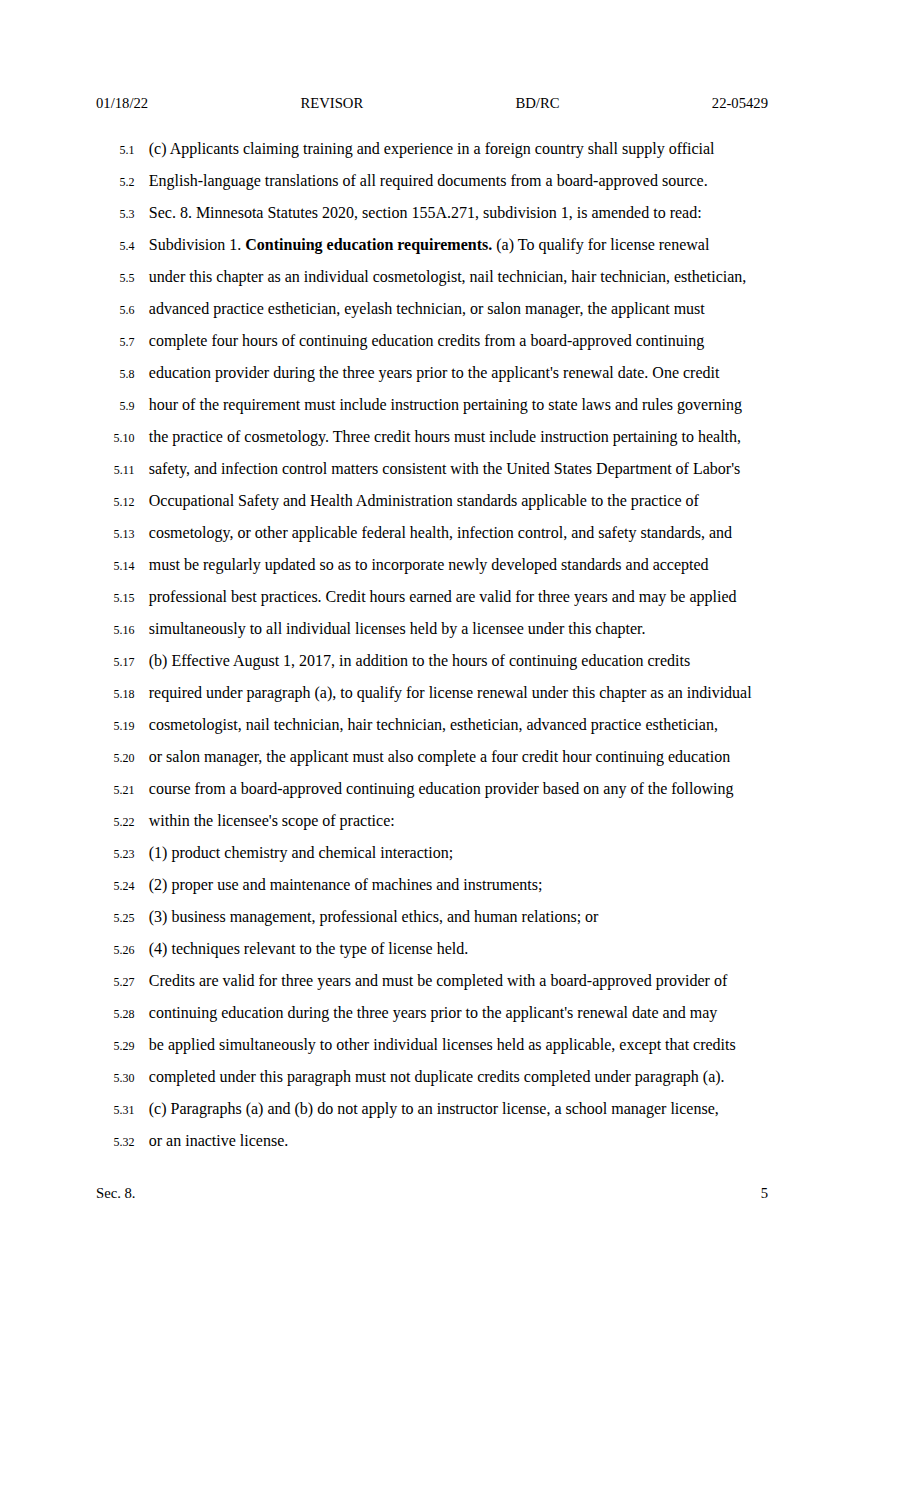01/18/22 REVISOR BD/RC 22-05429
5.1
(c) Applicants claiming training and experience in a foreign country shall supply official
5.2
English-language translations of all required documents from a board-approved source.
5.3
Sec. 8. Minnesota Statutes 2020, section 155A.271, subdivision 1, is amended to read:
5.4
Subdivision 1. Continuing education requirements. (a) To qualify for license renewal
5.5
under this chapter as an individual cosmetologist, nail technician, hair technician, esthetician,
5.6
advanced practice esthetician, eyelash technician, or salon manager, the applicant must
5.7
complete four hours of continuing education credits from a board-approved continuing
5.8
education provider during the three years prior to the applicant's renewal date. One credit
5.9
hour of the requirement must include instruction pertaining to state laws and rules governing
5.10
the practice of cosmetology. Three credit hours must include instruction pertaining to health,
5.11
safety, and infection control matters consistent with the United States Department of Labor's
5.12
Occupational Safety and Health Administration standards applicable to the practice of
5.13
cosmetology, or other applicable federal health, infection control, and safety standards, and
5.14
must be regularly updated so as to incorporate newly developed standards and accepted
5.15
professional best practices. Credit hours earned are valid for three years and may be applied
5.16
simultaneously to all individual licenses held by a licensee under this chapter.
5.17
(b) Effective August 1, 2017, in addition to the hours of continuing education credits
5.18
required under paragraph (a), to qualify for license renewal under this chapter as an individual
5.19
cosmetologist, nail technician, hair technician, esthetician, advanced practice esthetician,
5.20
or salon manager, the applicant must also complete a four credit hour continuing education
5.21
course from a board-approved continuing education provider based on any of the following
5.22
within the licensee's scope of practice:
5.23
(1) product chemistry and chemical interaction;
5.24
(2) proper use and maintenance of machines and instruments;
5.25
(3) business management, professional ethics, and human relations; or
5.26
(4) techniques relevant to the type of license held.
5.27
Credits are valid for three years and must be completed with a board-approved provider of
5.28
continuing education during the three years prior to the applicant's renewal date and may
5.29
be applied simultaneously to other individual licenses held as applicable, except that credits
5.30
completed under this paragraph must not duplicate credits completed under paragraph (a).
5.31
(c) Paragraphs (a) and (b) do not apply to an instructor license, a school manager license,
5.32
or an inactive license.
Sec. 8.
5